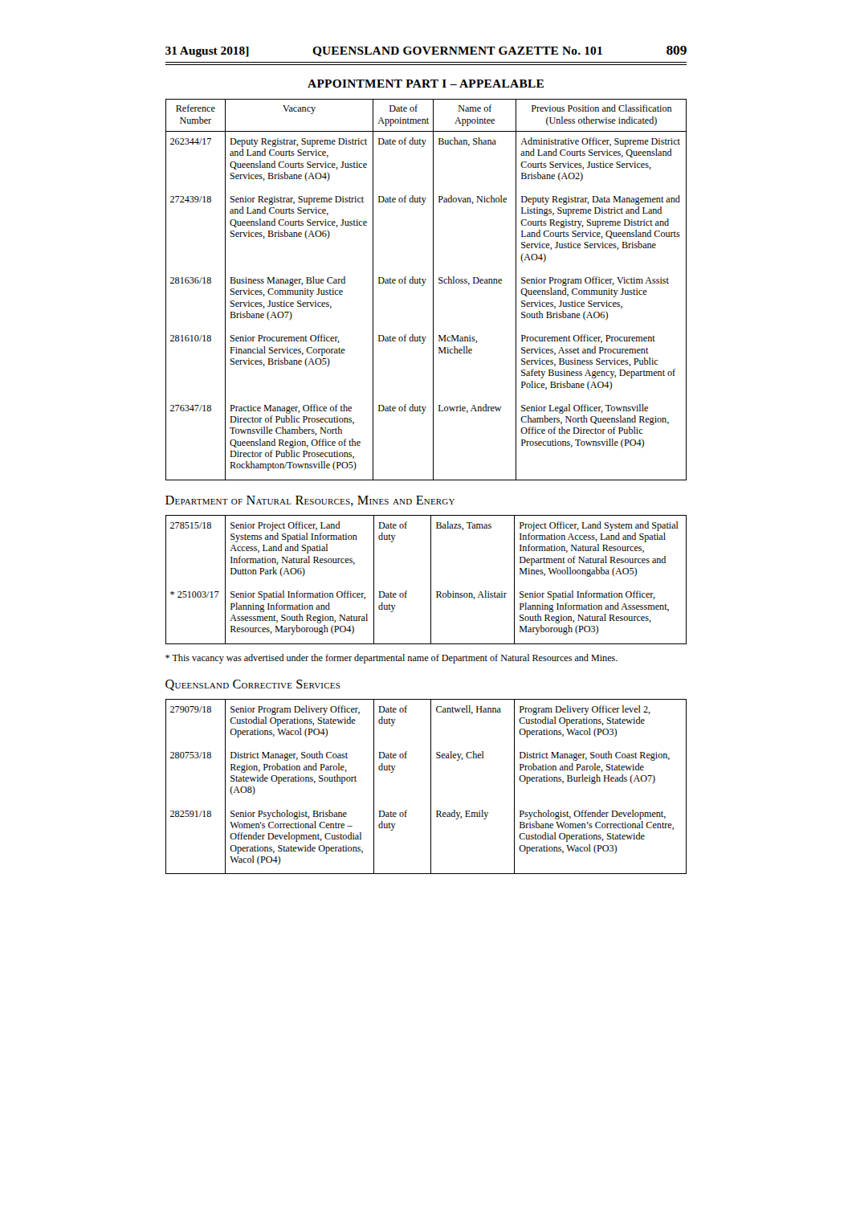31 August 2018]
QUEENSLAND GOVERNMENT GAZETTE No. 101
809
APPOINTMENT PART I – APPEALABLE
| Reference Number | Vacancy | Date of Appointment | Name of Appointee | Previous Position and Classification (Unless otherwise indicated) |
| --- | --- | --- | --- | --- |
| 262344/17 | Deputy Registrar, Supreme District and Land Courts Service, Queensland Courts Service, Justice Services, Brisbane (AO4) | Date of duty | Buchan, Shana | Administrative Officer, Supreme District and Land Courts Services, Queensland Courts Services, Justice Services, Brisbane (AO2) |
| 272439/18 | Senior Registrar, Supreme District and Land Courts Service, Queensland Courts Service, Justice Services, Brisbane (AO6) | Date of duty | Padovan, Nichole | Deputy Registrar, Data Management and Listings, Supreme District and Land Courts Registry, Supreme District and Land Courts Service, Queensland Courts Service, Justice Services, Brisbane (AO4) |
| 281636/18 | Business Manager, Blue Card Services, Community Justice Services, Justice Services, Brisbane (AO7) | Date of duty | Schloss, Deanne | Senior Program Officer, Victim Assist Queensland, Community Justice Services, Justice Services, South Brisbane (AO6) |
| 281610/18 | Senior Procurement Officer, Financial Services, Corporate Services, Brisbane (AO5) | Date of duty | McManis, Michelle | Procurement Officer, Procurement Services, Asset and Procurement Services, Business Services, Public Safety Business Agency, Department of Police, Brisbane (AO4) |
| 276347/18 | Practice Manager, Office of the Director of Public Prosecutions, Townsville Chambers, North Queensland Region, Office of the Director of Public Prosecutions, Rockhampton/Townsville (PO5) | Date of duty | Lowrie, Andrew | Senior Legal Officer, Townsville Chambers, North Queensland Region, Office of the Director of Public Prosecutions, Townsville (PO4) |
Department of Natural Resources, Mines and Energy
| 278515/18 | Senior Project Officer, Land Systems and Spatial Information Access, Land and Spatial Information, Natural Resources, Dutton Park (AO6) | Date of duty | Balazs, Tamas | Project Officer, Land System and Spatial Information Access, Land and Spatial Information, Natural Resources, Department of Natural Resources and Mines, Woolloongabba (AO5) |
| * 251003/17 | Senior Spatial Information Officer, Planning Information and Assessment, South Region, Natural Resources, Maryborough (PO4) | Date of duty | Robinson, Alistair | Senior Spatial Information Officer, Planning Information and Assessment, South Region, Natural Resources, Maryborough (PO3) |
* This vacancy was advertised under the former departmental name of Department of Natural Resources and Mines.
Queensland Corrective Services
| 279079/18 | Senior Program Delivery Officer, Custodial Operations, Statewide Operations, Wacol (PO4) | Date of duty | Cantwell, Hanna | Program Delivery Officer level 2, Custodial Operations, Statewide Operations, Wacol (PO3) |
| 280753/18 | District Manager, South Coast Region, Probation and Parole, Statewide Operations, Southport (AO8) | Date of duty | Sealey, Chel | District Manager, South Coast Region, Probation and Parole, Statewide Operations, Burleigh Heads (AO7) |
| 282591/18 | Senior Psychologist, Brisbane Women's Correctional Centre – Offender Development, Custodial Operations, Statewide Operations, Wacol (PO4) | Date of duty | Ready, Emily | Psychologist, Offender Development, Brisbane Women’s Correctional Centre, Custodial Operations, Statewide Operations, Wacol (PO3) |